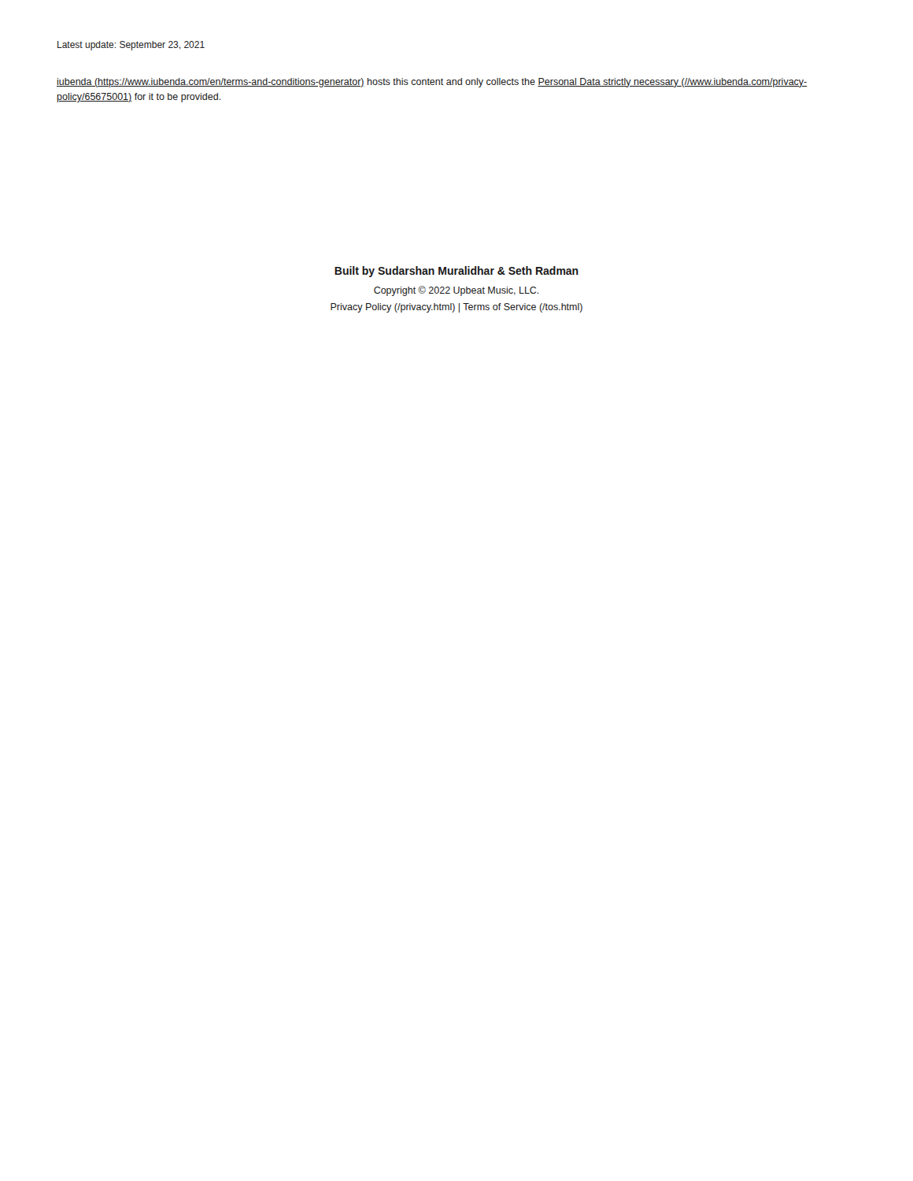Latest update: September 23, 2021
iubenda (https://www.iubenda.com/en/terms-and-conditions-generator) hosts this content and only collects the Personal Data strictly necessary (//www.iubenda.com/privacy-policy/65675001) for it to be provided.
Built by Sudarshan Muralidhar & Seth Radman
Copyright © 2022 Upbeat Music, LLC.
Privacy Policy (/privacy.html) | Terms of Service (/tos.html)